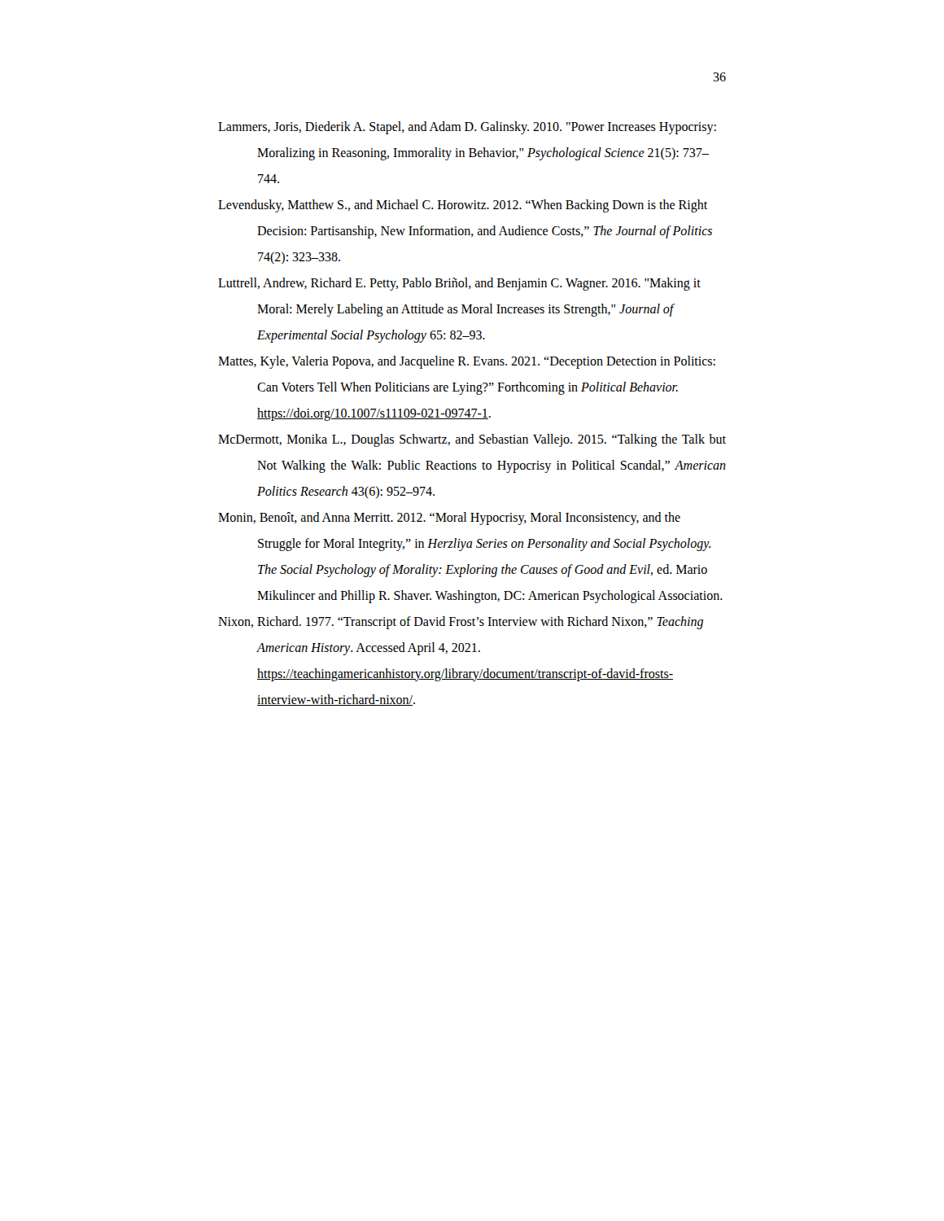36
Lammers, Joris, Diederik A. Stapel, and Adam D. Galinsky. 2010. "Power Increases Hypocrisy: Moralizing in Reasoning, Immorality in Behavior," Psychological Science 21(5): 737–744.
Levendusky, Matthew S., and Michael C. Horowitz. 2012. “When Backing Down is the Right Decision: Partisanship, New Information, and Audience Costs,” The Journal of Politics 74(2): 323–338.
Luttrell, Andrew, Richard E. Petty, Pablo Briñol, and Benjamin C. Wagner. 2016. "Making it Moral: Merely Labeling an Attitude as Moral Increases its Strength," Journal of Experimental Social Psychology 65: 82–93.
Mattes, Kyle, Valeria Popova, and Jacqueline R. Evans. 2021. “Deception Detection in Politics: Can Voters Tell When Politicians are Lying?” Forthcoming in Political Behavior. https://doi.org/10.1007/s11109-021-09747-1.
McDermott, Monika L., Douglas Schwartz, and Sebastian Vallejo. 2015. “Talking the Talk but Not Walking the Walk: Public Reactions to Hypocrisy in Political Scandal,” American Politics Research 43(6): 952–974.
Monin, Benoît, and Anna Merritt. 2012. “Moral Hypocrisy, Moral Inconsistency, and the Struggle for Moral Integrity,” in Herzliya Series on Personality and Social Psychology. The Social Psychology of Morality: Exploring the Causes of Good and Evil, ed. Mario Mikulincer and Phillip R. Shaver. Washington, DC: American Psychological Association.
Nixon, Richard. 1977. “Transcript of David Frost’s Interview with Richard Nixon,” Teaching American History. Accessed April 4, 2021. https://teachingamericanhistory.org/library/document/transcript-of-david-frosts-interview-with-richard-nixon/.